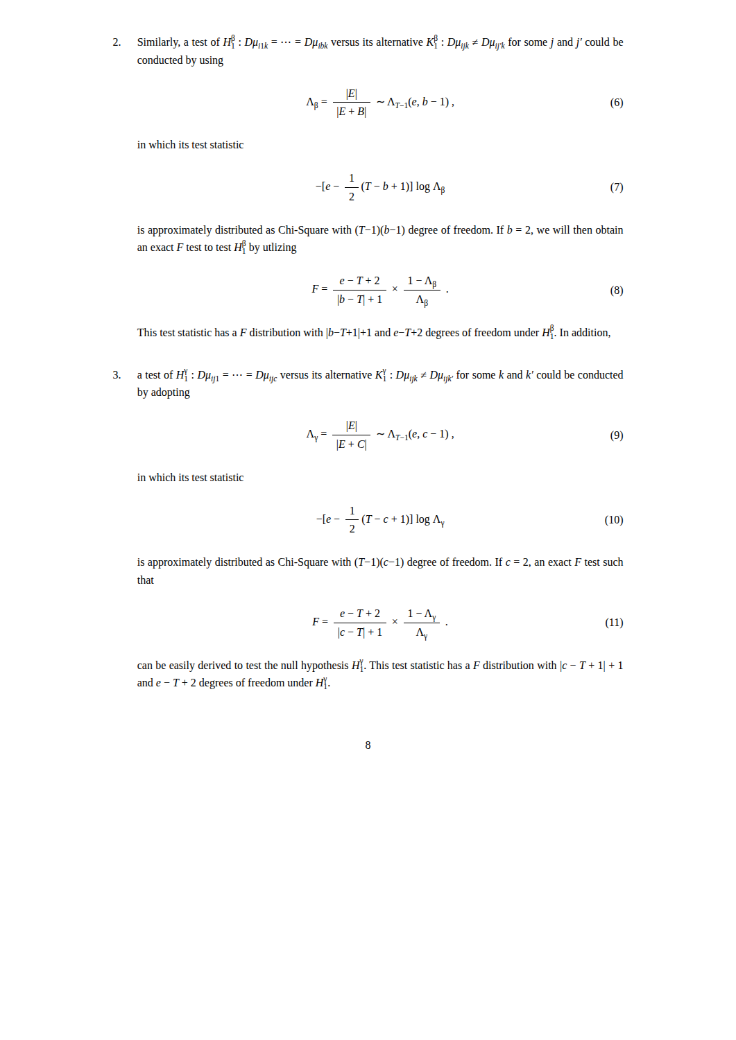2. Similarly, a test of Hβ 1 : Dμi1k = ⋯ = Dμibk versus its alternative Kβ 1 : Dμijk ≠ Dμij′k for some j and j′ could be conducted by using
Λβ = |E||E + B| ∼ ΛT−1(e, b − 1) ,
(6)
in which its test statistic
−[e − 12(T − b + 1)] log Λβ
(7)
is approximately distributed as Chi-Square with (T−1)(b−1) degree of freedom. If b = 2, we will then obtain an exact F test to test Hβ 1 by utlizing
F = e − T + 2|b − T| + 1 × 1 − Λβ Λβ .
(8)
This test statistic has a F distribution with |b−T+1|+1 and e−T+2 degrees of freedom under Hβ 1. In addition,
3. a test of Hγ 1 : Dμij1 = ⋯ = Dμijc versus its alternative Kγ 1 : Dμijk ≠ Dμijk′ for some k and k′ could be conducted by adopting
Λγ = |E||E + C| ∼ ΛT−1(e, c − 1) ,
(9)
in which its test statistic
−[e − 12(T − c + 1)] log Λγ
(10)
is approximately distributed as Chi-Square with (T−1)(c−1) degree of freedom. If c = 2, an exact F test such that
F = e − T + 2|c − T| + 1 × 1 − Λγ Λγ .
(11)
can be easily derived to test the null hypothesis Hγ 1. This test statistic has a F distribution with |c − T + 1| + 1 and e − T + 2 degrees of freedom under Hγ 1.
8